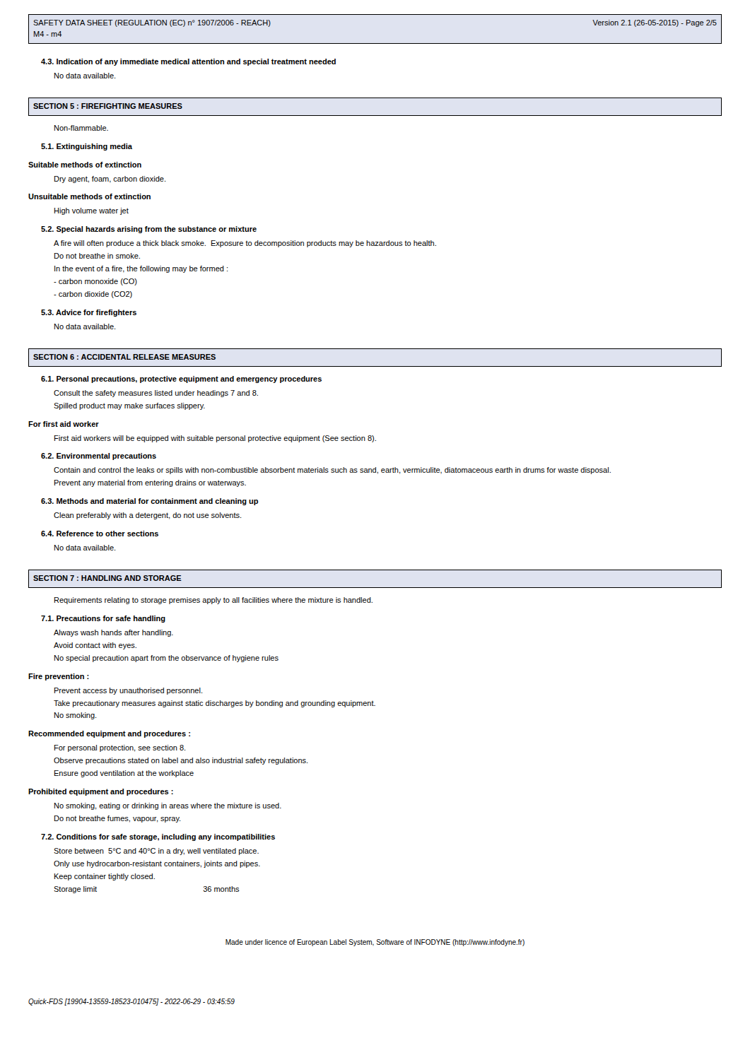SAFETY DATA SHEET (REGULATION (EC) n° 1907/2006 - REACH) M4 - m4
Version 2.1 (26-05-2015) - Page 2/5
4.3. Indication of any immediate medical attention and special treatment needed
No data available.
SECTION 5 : FIREFIGHTING MEASURES
Non-flammable.
5.1. Extinguishing media
Suitable methods of extinction
Dry agent, foam, carbon dioxide.
Unsuitable methods of extinction
High volume water jet
5.2. Special hazards arising from the substance or mixture
A fire will often produce a thick black smoke. Exposure to decomposition products may be hazardous to health.
Do not breathe in smoke.
In the event of a fire, the following may be formed :
- carbon monoxide (CO)
- carbon dioxide (CO2)
5.3. Advice for firefighters
No data available.
SECTION 6 : ACCIDENTAL RELEASE MEASURES
6.1. Personal precautions, protective equipment and emergency procedures
Consult the safety measures listed under headings 7 and 8.
Spilled product may make surfaces slippery.
For first aid worker
First aid workers will be equipped with suitable personal protective equipment (See section 8).
6.2. Environmental precautions
Contain and control the leaks or spills with non-combustible absorbent materials such as sand, earth, vermiculite, diatomaceous earth in drums for waste disposal.
Prevent any material from entering drains or waterways.
6.3. Methods and material for containment and cleaning up
Clean preferably with a detergent, do not use solvents.
6.4. Reference to other sections
No data available.
SECTION 7 : HANDLING AND STORAGE
Requirements relating to storage premises apply to all facilities where the mixture is handled.
7.1. Precautions for safe handling
Always wash hands after handling.
Avoid contact with eyes.
No special precaution apart from the observance of hygiene rules
Fire prevention :
Prevent access by unauthorised personnel.
Take precautionary measures against static discharges by bonding and grounding equipment.
No smoking.
Recommended equipment and procedures :
For personal protection, see section 8.
Observe precautions stated on label and also industrial safety regulations.
Ensure good ventilation at the workplace
Prohibited equipment and procedures :
No smoking, eating or drinking in areas where the mixture is used.
Do not breathe fumes, vapour, spray.
7.2. Conditions for safe storage, including any incompatibilities
Store between 5°C and 40°C in a dry, well ventilated place.
Only use hydrocarbon-resistant containers, joints and pipes.
Keep container tightly closed.
Storage limit36 months
Made under licence of European Label System, Software of INFODYNE (http://www.infodyne.fr)
Quick-FDS [19904-13559-18523-010475] - 2022-06-29 - 03:45:59